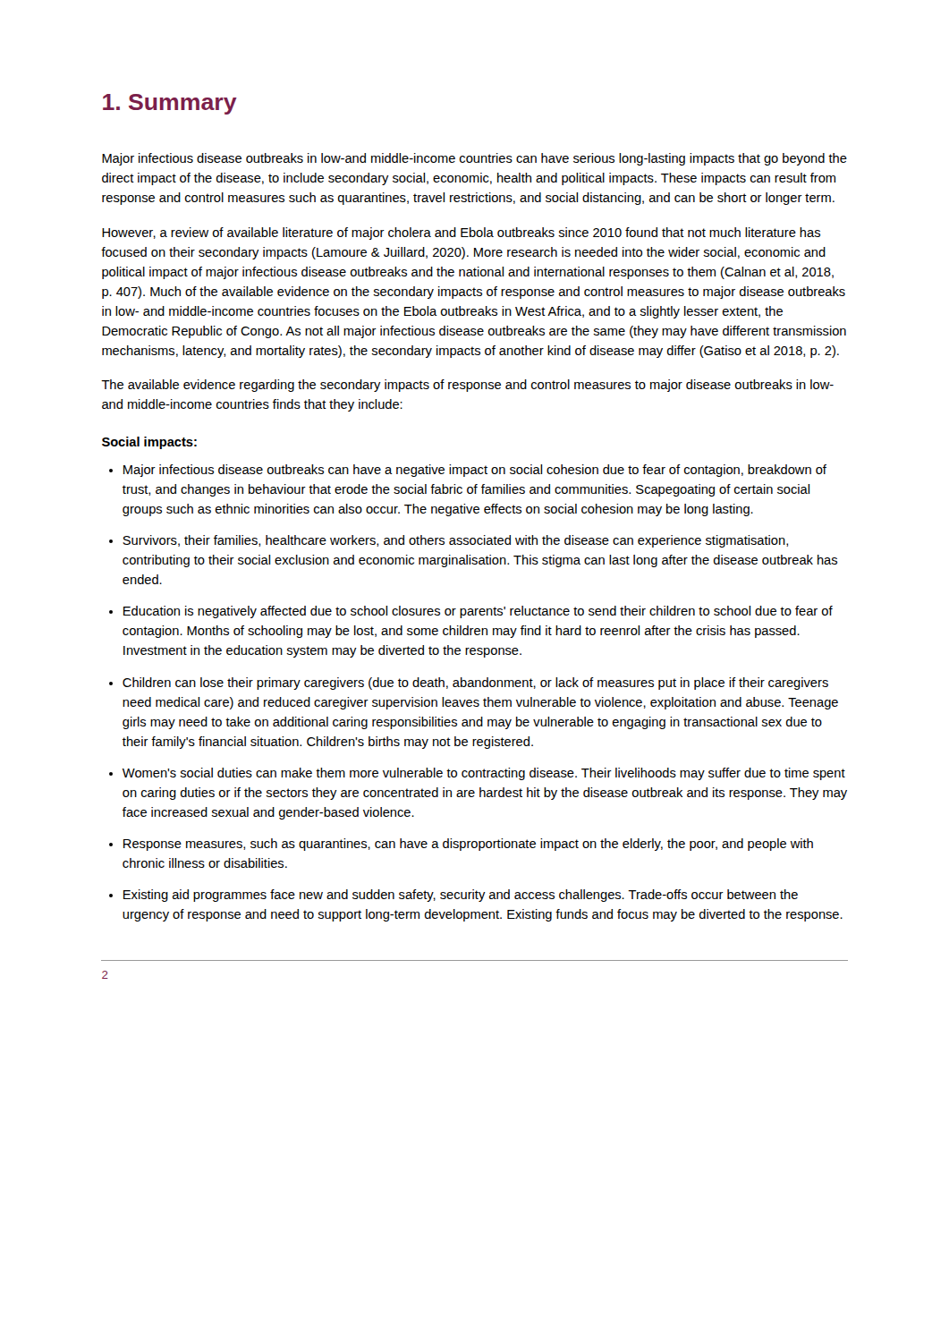1. Summary
Major infectious disease outbreaks in low-and middle-income countries can have serious long-lasting impacts that go beyond the direct impact of the disease, to include secondary social, economic, health and political impacts. These impacts can result from response and control measures such as quarantines, travel restrictions, and social distancing, and can be short or longer term.
However, a review of available literature of major cholera and Ebola outbreaks since 2010 found that not much literature has focused on their secondary impacts (Lamoure & Juillard, 2020). More research is needed into the wider social, economic and political impact of major infectious disease outbreaks and the national and international responses to them (Calnan et al, 2018, p. 407). Much of the available evidence on the secondary impacts of response and control measures to major disease outbreaks in low- and middle-income countries focuses on the Ebola outbreaks in West Africa, and to a slightly lesser extent, the Democratic Republic of Congo. As not all major infectious disease outbreaks are the same (they may have different transmission mechanisms, latency, and mortality rates), the secondary impacts of another kind of disease may differ (Gatiso et al 2018, p. 2).
The available evidence regarding the secondary impacts of response and control measures to major disease outbreaks in low- and middle-income countries finds that they include:
Social impacts:
Major infectious disease outbreaks can have a negative impact on social cohesion due to fear of contagion, breakdown of trust, and changes in behaviour that erode the social fabric of families and communities. Scapegoating of certain social groups such as ethnic minorities can also occur. The negative effects on social cohesion may be long lasting.
Survivors, their families, healthcare workers, and others associated with the disease can experience stigmatisation, contributing to their social exclusion and economic marginalisation. This stigma can last long after the disease outbreak has ended.
Education is negatively affected due to school closures or parents' reluctance to send their children to school due to fear of contagion. Months of schooling may be lost, and some children may find it hard to reenrol after the crisis has passed. Investment in the education system may be diverted to the response.
Children can lose their primary caregivers (due to death, abandonment, or lack of measures put in place if their caregivers need medical care) and reduced caregiver supervision leaves them vulnerable to violence, exploitation and abuse. Teenage girls may need to take on additional caring responsibilities and may be vulnerable to engaging in transactional sex due to their family's financial situation. Children's births may not be registered.
Women's social duties can make them more vulnerable to contracting disease. Their livelihoods may suffer due to time spent on caring duties or if the sectors they are concentrated in are hardest hit by the disease outbreak and its response. They may face increased sexual and gender-based violence.
Response measures, such as quarantines, can have a disproportionate impact on the elderly, the poor, and people with chronic illness or disabilities.
Existing aid programmes face new and sudden safety, security and access challenges. Trade-offs occur between the urgency of response and need to support long-term development. Existing funds and focus may be diverted to the response.
2